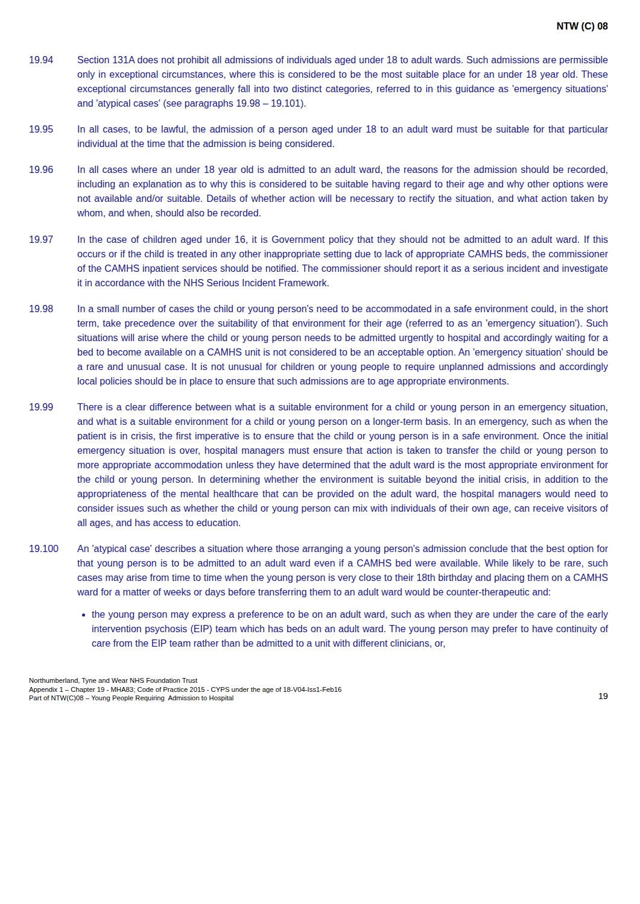NTW (C) 08
19.94
Section 131A does not prohibit all admissions of individuals aged under 18 to adult wards. Such admissions are permissible only in exceptional circumstances, where this is considered to be the most suitable place for an under 18 year old. These exceptional circumstances generally fall into two distinct categories, referred to in this guidance as 'emergency situations' and 'atypical cases' (see paragraphs 19.98 – 19.101).
19.95
In all cases, to be lawful, the admission of a person aged under 18 to an adult ward must be suitable for that particular individual at the time that the admission is being considered.
19.96
In all cases where an under 18 year old is admitted to an adult ward, the reasons for the admission should be recorded, including an explanation as to why this is considered to be suitable having regard to their age and why other options were not available and/or suitable. Details of whether action will be necessary to rectify the situation, and what action taken by whom, and when, should also be recorded.
19.97
In the case of children aged under 16, it is Government policy that they should not be admitted to an adult ward. If this occurs or if the child is treated in any other inappropriate setting due to lack of appropriate CAMHS beds, the commissioner of the CAMHS inpatient services should be notified. The commissioner should report it as a serious incident and investigate it in accordance with the NHS Serious Incident Framework.
19.98
In a small number of cases the child or young person's need to be accommodated in a safe environment could, in the short term, take precedence over the suitability of that environment for their age (referred to as an 'emergency situation'). Such situations will arise where the child or young person needs to be admitted urgently to hospital and accordingly waiting for a bed to become available on a CAMHS unit is not considered to be an acceptable option. An 'emergency situation' should be a rare and unusual case. It is not unusual for children or young people to require unplanned admissions and accordingly local policies should be in place to ensure that such admissions are to age appropriate environments.
19.99
There is a clear difference between what is a suitable environment for a child or young person in an emergency situation, and what is a suitable environment for a child or young person on a longer-term basis. In an emergency, such as when the patient is in crisis, the first imperative is to ensure that the child or young person is in a safe environment. Once the initial emergency situation is over, hospital managers must ensure that action is taken to transfer the child or young person to more appropriate accommodation unless they have determined that the adult ward is the most appropriate environment for the child or young person. In determining whether the environment is suitable beyond the initial crisis, in addition to the appropriateness of the mental healthcare that can be provided on the adult ward, the hospital managers would need to consider issues such as whether the child or young person can mix with individuals of their own age, can receive visitors of all ages, and has access to education.
19.100
An 'atypical case' describes a situation where those arranging a young person's admission conclude that the best option for that young person is to be admitted to an adult ward even if a CAMHS bed were available. While likely to be rare, such cases may arise from time to time when the young person is very close to their 18th birthday and placing them on a CAMHS ward for a matter of weeks or days before transferring them to an adult ward would be counter-therapeutic and:
the young person may express a preference to be on an adult ward, such as when they are under the care of the early intervention psychosis (EIP) team which has beds on an adult ward. The young person may prefer to have continuity of care from the EIP team rather than be admitted to a unit with different clinicians, or,
Northumberland, Tyne and Wear NHS Foundation Trust
Appendix 1 – Chapter 19 - MHA83; Code of Practice 2015 - CYPS under the age of 18-V04-Iss1-Feb16
Part of NTW(C)08 – Young People Requiring Admission to Hospital
19